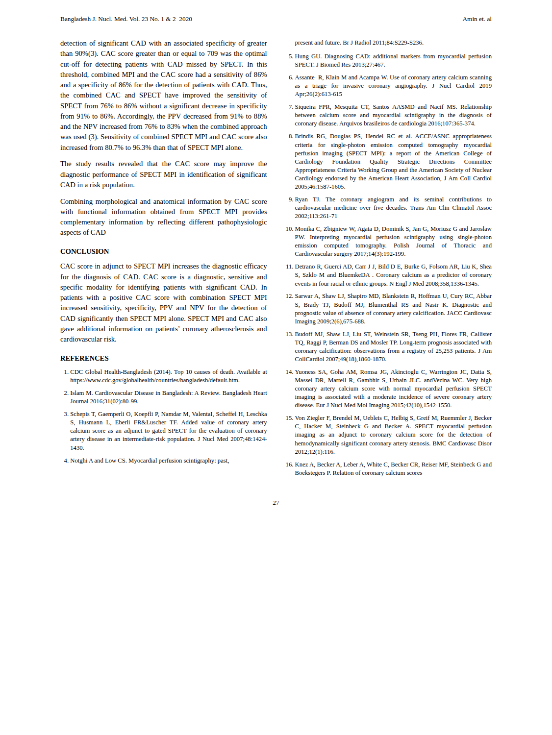Bangladesh J. Nucl. Med. Vol. 23 No. 1 & 2 2020 Amin et. al
detection of significant CAD with an associated specificity of greater than 90%(3). CAC score greater than or equal to 709 was the optimal cut-off for detecting patients with CAD missed by SPECT. In this threshold, combined MPI and the CAC score had a sensitivity of 86% and a specificity of 86% for the detection of patients with CAD. Thus, the combined CAC and SPECT have improved the sensitivity of SPECT from 76% to 86% without a significant decrease in specificity from 91% to 86%. Accordingly, the PPV decreased from 91% to 88% and the NPV increased from 76% to 83% when the combined approach was used (3). Sensitivity of combined SPECT MPI and CAC score also increased from 80.7% to 96.3% than that of SPECT MPI alone.
The study results revealed that the CAC score may improve the diagnostic performance of SPECT MPI in identification of significant CAD in a risk population.
Combining morphological and anatomical information by CAC score with functional information obtained from SPECT MPI provides complementary information by reflecting different pathophysiologic aspects of CAD
Conclusion
CAC score in adjunct to SPECT MPI increases the diagnostic efficacy for the diagnosis of CAD. CAC score is a diagnostic, sensitive and specific modality for identifying patients with significant CAD. In patients with a positive CAC score with combination SPECT MPI increased sensitivity, specificity, PPV and NPV for the detection of CAD significantly then SPECT MPI alone. SPECT MPI and CAC also gave additional information on patients’ coronary atherosclerosis and cardiovascular risk.
References
CDC Global Health-Bangladesh (2014). Top 10 causes of death. Available at https://www.cdc.gov/globalhealth/countries/bangladesh/default.htm.
Islam M. Cardiovascular Disease in Bangladesh: A Review. Bangladesh Heart Journal 2016;31(02):80-99.
Schepis T, Gaemperli O, Koepfli P, Namdar M, ValentaI, Scheffel H, Leschka S, Husmann L, Eberli FR&Luscher TF. Added value of coronary artery calcium score as an adjunct to gated SPECT for the evaluation of coronary artery disease in an intermediate-risk population. J Nucl Med 2007;48:1424-1430.
Notghi A and Low CS. Myocardial perfusion scintigraphy: past,
present and future. Br J Radiol 2011;84:S229-S236.
Hung GU. Diagnosing CAD: additional markers from myocardial perfusion SPECT. J Biomed Res 2013;27:467.
Assante R, Klain M and Acampa W. Use of coronary artery calcium scanning as a triage for invasive coronary angiography. J Nucl Cardiol 2019 Apr;26(2):613-615
Siqueira FPR, Mesquita CT, Santos AASMD and Nacif MS. Relationship between calcium score and myocardial scintigraphy in the diagnosis of coronary disease. Arquivos brasileiros de cardiologia 2016;107:365-374.
Brindis RG, Douglas PS, Hendel RC et al. ACCF/ASNC appropriateness criteria for single-photon emission computed tomography myocardial perfusion imaging (SPECT MPI): a report of the American College of Cardiology Foundation Quality Strategic Directions Committee Appropriateness Criteria Working Group and the American Society of Nuclear Cardiology endorsed by the American Heart Association, J Am Coll Cardiol 2005;46:1587-1605.
Ryan TJ. The coronary angiogram and its seminal contributions to cardiovascular medicine over five decades. Trans Am Clin Climatol Assoc 2002;113:261-71
Monika C, Zbigniew W, Agata D, Dominik S, Jan G, Moriusz G and Jaroslaw PW. Interpreting myocardial perfusion scintigraphy using single-photon emission computed tomography. Polish Journal of Thoracic and Cardiovascular surgery 2017;14(3):192-199.
Detrano R, Guerci AD, Carr J J, Bild D E, Burke G, Folsom AR, Liu K, Shea S, Szklo M and BluemkeDA . Coronary calcium as a predictor of coronary events in four racial or ethnic groups. N Engl J Med 2008;358,1336-1345.
Sarwar A, Shaw LJ, Shapiro MD, Blankstein R, Hoffman U, Cury RC, Abbar S, Brady TJ, Budoff MJ, Blumenthal RS and Nasir K. Diagnostic and prognostic value of absence of coronary artery calcification. JACC Cardiovasc Imaging 2009;2(6),675-688.
Budoff MJ, Shaw LJ, Liu ST, Weinstein SR, Tseng PH, Flores FR, Callister TQ, Raggi P, Berman DS and Mosler TP. Long-term prognosis associated with coronary calcification: observations from a registry of 25,253 patients. J Am CollCardiol 2007;49(18),1860-1870.
Yuoness SA, Goha AM, Romsa JG, Akincioglu C, Warrington JC, Datta S, Massel DR, Martell R, Gambhir S, Urbain JLC. andVezina WC. Very high coronary artery calcium score with normal myocardial perfusion SPECT imaging is associated with a moderate incidence of severe coronary artery disease. Eur J Nucl Med Mol Imaging 2015;42(10),1542-1550.
Von Ziegler F, Brendel M, Uebleis C, Helbig S, Greif M, Ruemmler J, Becker C, Hacker M, Steinbeck G and Becker A. SPECT myocardial perfusion imaging as an adjunct to coronary calcium score for the detection of hemodynamically significant coronary artery stenosis. BMC Cardiovasc Disor 2012;12(1):116.
Knez A, Becker A, Leber A, White C, Becker CR, Reiser MF, Steinbeck G and Boekstegers P. Relation of coronary calcium scores
27